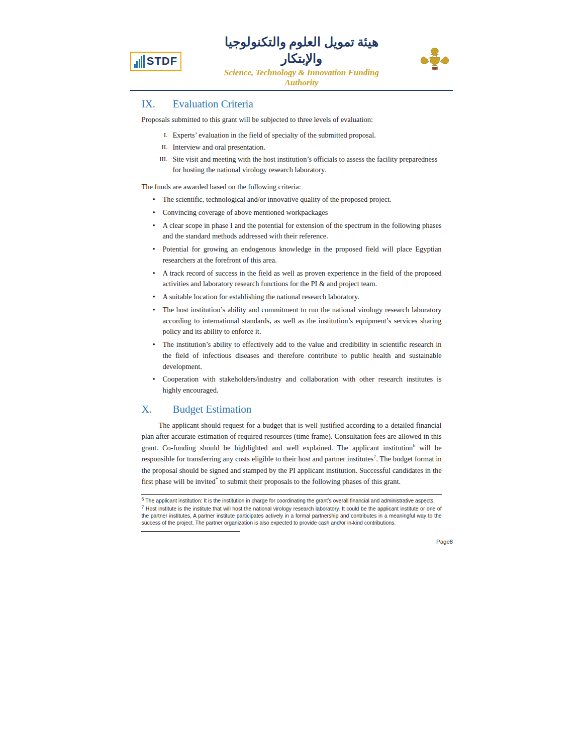STDF
هيئة تمويل العلوم والتكنولوجيا والإبتكار
Science, Technology & Innovation Funding Authority
IX. Evaluation Criteria
Proposals submitted to this grant will be subjected to three levels of evaluation:
Experts’ evaluation in the field of specialty of the submitted proposal.
Interview and oral presentation.
Site visit and meeting with the host institution’s officials to assess the facility preparedness for hosting the national virology research laboratory.
The funds are awarded based on the following criteria:
The scientific, technological and/or innovative quality of the proposed project.
Convincing coverage of above mentioned workpackages
A clear scope in phase I and the potential for extension of the spectrum in the following phases and the standard methods addressed with their reference.
Potential for growing an endogenous knowledge in the proposed field will place Egyptian researchers at the forefront of this area.
A track record of success in the field as well as proven experience in the field of the proposed activities and laboratory research functions for the PI & and project team.
A suitable location for establishing the national research laboratory.
The host institution’s ability and commitment to run the national virology research laboratory according to international standards, as well as the institution’s equipment’s services sharing policy and its ability to enforce it.
The institution’s ability to effectively add to the value and credibility in scientific research in the field of infectious diseases and therefore contribute to public health and sustainable development.
Cooperation with stakeholders/industry and collaboration with other research institutes is highly encouraged.
X. Budget Estimation
The applicant should request for a budget that is well justified according to a detailed financial plan after accurate estimation of required resources (time frame). Consultation fees are allowed in this grant. Co-funding should be highlighted and well explained. The applicant institution6 will be responsible for transferring any costs eligible to their host and partner institutes7. The budget format in the proposal should be signed and stamped by the PI applicant institution. Successful candidates in the first phase will be invited* to submit their proposals to the following phases of this grant.
6 The applicant institution: It is the institution in charge for coordinating the grant’s overall financial and administrative aspects.
7 Host institute is the institute that will host the national virology research laboratory. It could be the applicant institute or one of the partner institutes, A partner institute participates actively in a formal partnership and contributes in a meaningful way to the success of the project. The partner organization is also expected to provide cash and/or in-kind contributions.
Page8